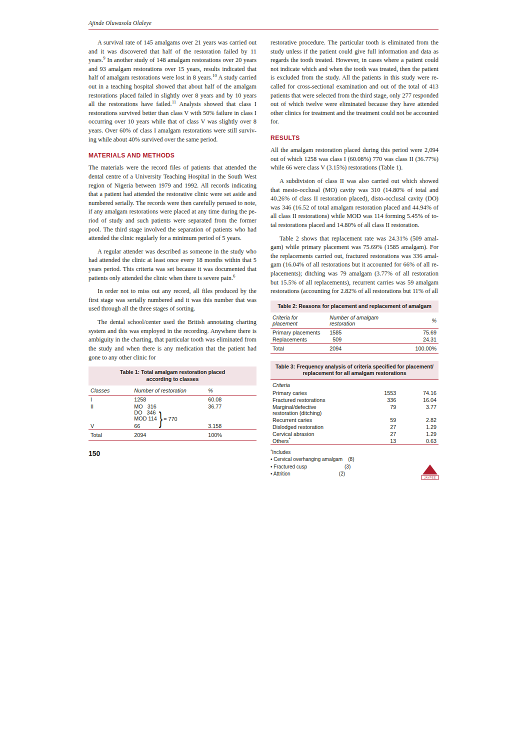Ajinde Oluwasola Olaleye
A survival rate of 145 amalgams over 21 years was carried out and it was discovered that half of the restoration failed by 11 years.9 In another study of 148 amalgam restorations over 20 years and 93 amalgam restorations over 15 years, results indicated that half of amalgam restorations were lost in 8 years.10 A study carried out in a teaching hospital showed that about half of the amalgam restorations placed failed in slightly over 8 years and by 10 years all the restorations have failed.11 Analysis showed that class I restorations survived better than class V with 50% failure in class I occurring over 10 years while that of class V was slightly over 8 years. Over 60% of class I amalgam restorations were still surviving while about 40% survived over the same period.
Materials and Methods
The materials were the record files of patients that attended the dental centre of a University Teaching Hospital in the South West region of Nigeria between 1979 and 1992. All records indicating that a patient had attended the restorative clinic were set aside and numbered serially. The records were then carefully perused to note, if any amalgam restorations were placed at any time during the period of study and such patients were separated from the former pool. The third stage involved the separation of patients who had attended the clinic regularly for a minimum period of 5 years.
A regular attender was described as someone in the study who had attended the clinic at least once every 18 months within that 5 years period. This criteria was set because it was documented that patients only attended the clinic when there is severe pain.6
In order not to miss out any record, all files produced by the first stage was serially numbered and it was this number that was used through all the three stages of sorting.
The dental school/center used the British annotating charting system and this was employed in the recording. Anywhere there is ambiguity in the charting, that particular tooth was eliminated from the study and when there is any medication that the patient had gone to any other clinic for
Table 1: Total amalgam restoration placed according to classes
| Classes | Number of restoration | % |
| --- | --- | --- |
| I | 1258 | 60.08 |
| II | MO 316 DO 346 MOD 114 } = 770 | 36.77 |
| V | 66 | 3.158 |
| Total | 2094 | 100% |
150
restorative procedure. The particular tooth is eliminated from the study unless if the patient could give full information and data as regards the tooth treated. However, in cases where a patient could not indicate which and when the tooth was treated, then the patient is excluded from the study. All the patients in this study were recalled for cross-sectional examination and out of the total of 413 patients that were selected from the third stage, only 277 responded out of which twelve were eliminated because they have attended other clinics for treatment and the treatment could not be accounted for.
Results
All the amalgam restoration placed during this period were 2,094 out of which 1258 was class I (60.08%) 770 was class II (36.77%) while 66 were class V (3.15%) restorations (Table 1).
A subdivision of class II was also carried out which showed that mesio-occlusal (MO) cavity was 310 (14.80% of total and 40.26% of class II restoration placed), disto-occlusal cavity (DO) was 346 (16.52 of total amalgam restoration placed and 44.94% of all class II restorations) while MOD was 114 forming 5.45% of total restorations placed and 14.80% of all class II restoration.
Table 2 shows that replacement rate was 24.31% (509 amalgam) while primary placement was 75.69% (1585 amalgam). For the replacements carried out, fractured restorations was 336 amalgam (16.04% of all restorations but it accounted for 66% of all replacements); ditching was 79 amalgam (3.77% of all restoration but 15.5% of all replacements), recurrent carries was 59 amalgam restorations (accounting for 2.82% of all restorations but 11% of all
Table 2: Reasons for placement and replacement of amalgam
| Criteria for placement | Number of amalgam restoration | % |
| --- | --- | --- |
| Primary placements | 1585 | 75.69 |
| Replacements | 509 | 24.31 |
| Total | 2094 | 100.00% |
Table 3: Frequency analysis of criteria specified for placement/ replacement for all amalgam restorations
| Criteria |
| Primary caries | 1553 | 74.16 |
| Fractured restorations | 336 | 16.04 |
| Marginal/defective restoration (ditching) | 79 | 3.77 |
| Recurrent caries | 59 | 2.82 |
| Dislodged restoration | 27 | 1.29 |
| Cervical abrasion | 27 | 1.29 |
| Others * | 13 | 0.63 |
*Includes
• Cervical overhanging amalgam (8)
• Fractured cusp (3)
• Attrition (2)
JAYPEE